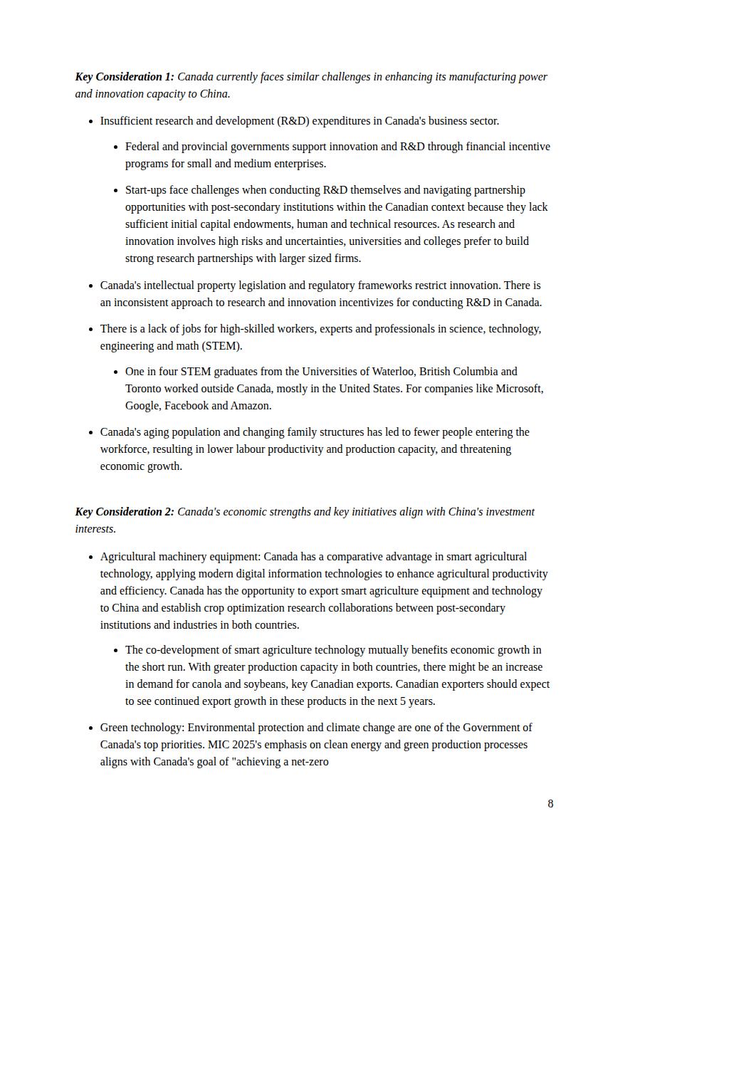Key Consideration 1: Canada currently faces similar challenges in enhancing its manufacturing power and innovation capacity to China.
Insufficient research and development (R&D) expenditures in Canada's business sector.
Federal and provincial governments support innovation and R&D through financial incentive programs for small and medium enterprises.
Start-ups face challenges when conducting R&D themselves and navigating partnership opportunities with post-secondary institutions within the Canadian context because they lack sufficient initial capital endowments, human and technical resources. As research and innovation involves high risks and uncertainties, universities and colleges prefer to build strong research partnerships with larger sized firms.
Canada's intellectual property legislation and regulatory frameworks restrict innovation. There is an inconsistent approach to research and innovation incentivizes for conducting R&D in Canada.
There is a lack of jobs for high-skilled workers, experts and professionals in science, technology, engineering and math (STEM).
One in four STEM graduates from the Universities of Waterloo, British Columbia and Toronto worked outside Canada, mostly in the United States. For companies like Microsoft, Google, Facebook and Amazon.
Canada's aging population and changing family structures has led to fewer people entering the workforce, resulting in lower labour productivity and production capacity, and threatening economic growth.
Key Consideration 2: Canada's economic strengths and key initiatives align with China's investment interests.
Agricultural machinery equipment: Canada has a comparative advantage in smart agricultural technology, applying modern digital information technologies to enhance agricultural productivity and efficiency. Canada has the opportunity to export smart agriculture equipment and technology to China and establish crop optimization research collaborations between post-secondary institutions and industries in both countries.
The co-development of smart agriculture technology mutually benefits economic growth in the short run. With greater production capacity in both countries, there might be an increase in demand for canola and soybeans, key Canadian exports. Canadian exporters should expect to see continued export growth in these products in the next 5 years.
Green technology: Environmental protection and climate change are one of the Government of Canada's top priorities. MIC 2025's emphasis on clean energy and green production processes aligns with Canada's goal of "achieving a net-zero
8